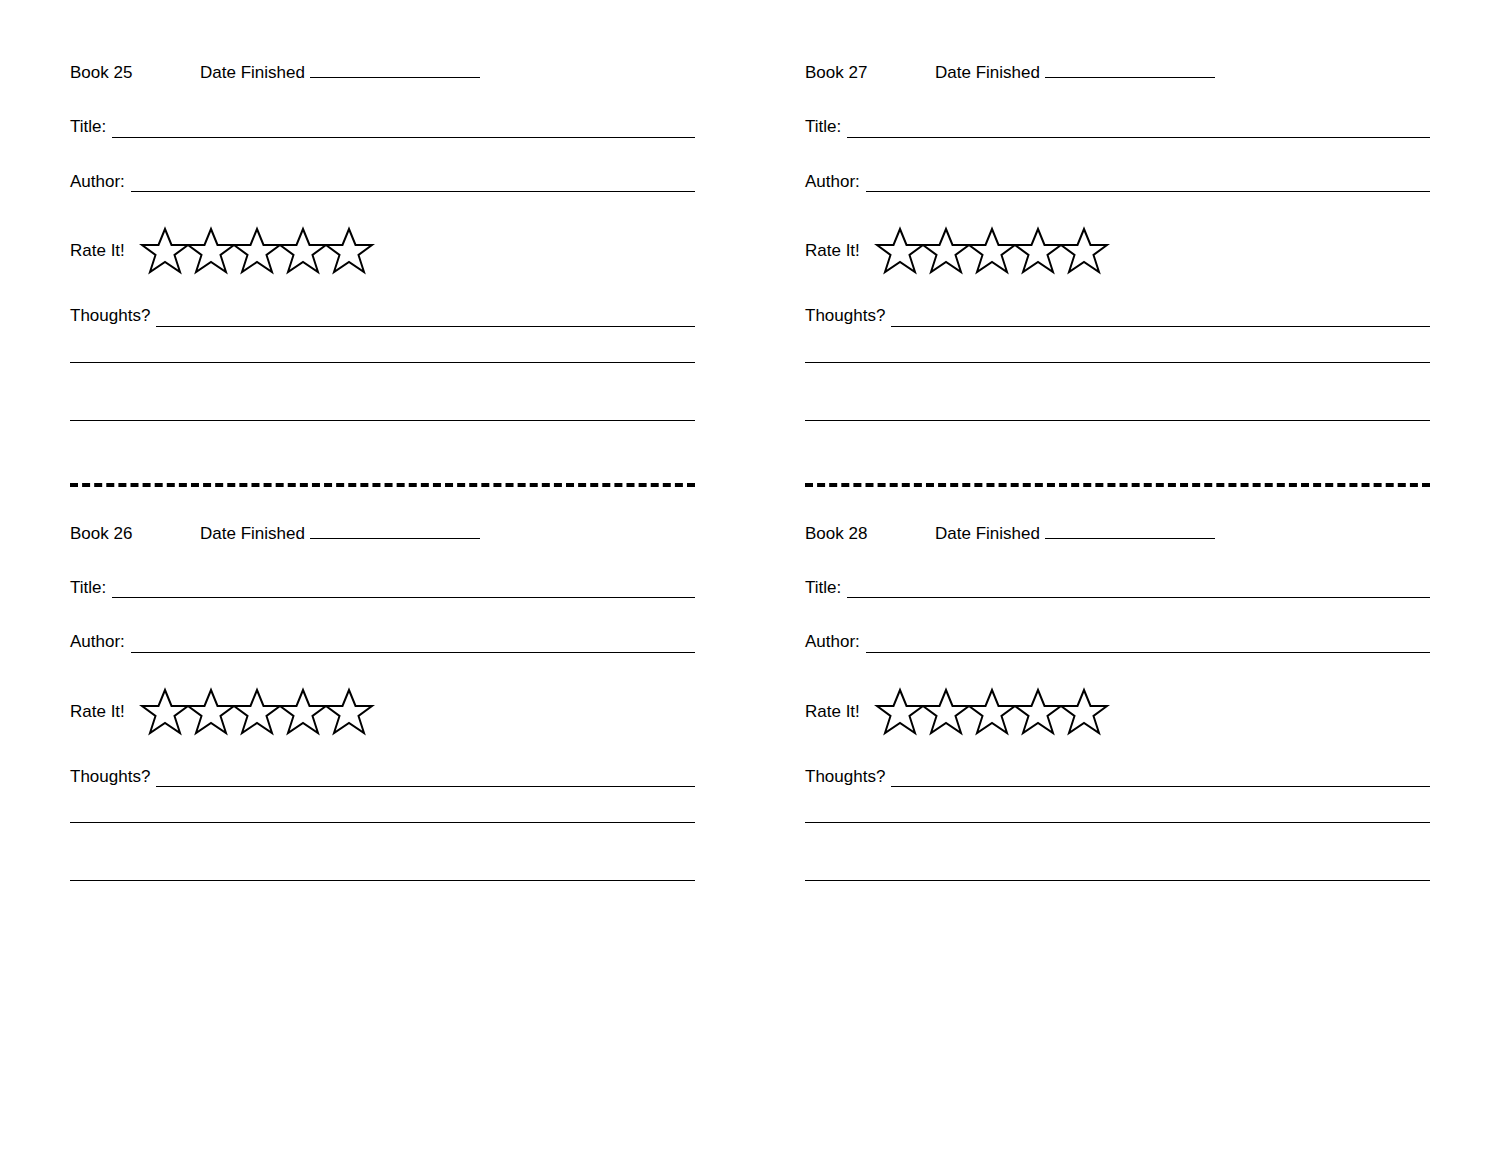Book 25 Date Finished
Title:
Author:
Rate It!
Thoughts?
Book 26 Date Finished
Title:
Author:
Rate It!
Thoughts?
Book 27 Date Finished
Title:
Author:
Rate It!
Thoughts?
Book 28 Date Finished
Title:
Author:
Rate It!
Thoughts?